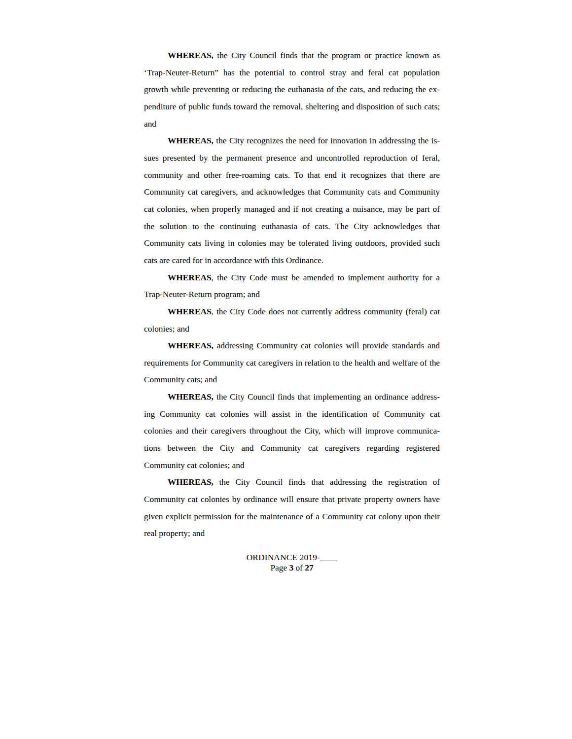WHEREAS, the City Council finds that the program or practice known as ‘Trap-Neuter-Return” has the potential to control stray and feral cat population growth while preventing or reducing the euthanasia of the cats, and reducing the expenditure of public funds toward the removal, sheltering and disposition of such cats; and
WHEREAS, the City recognizes the need for innovation in addressing the issues presented by the permanent presence and uncontrolled reproduction of feral, community and other free-roaming cats. To that end it recognizes that there are Community cat caregivers, and acknowledges that Community cats and Community cat colonies, when properly managed and if not creating a nuisance, may be part of the solution to the continuing euthanasia of cats. The City acknowledges that Community cats living in colonies may be tolerated living outdoors, provided such cats are cared for in accordance with this Ordinance.
WHEREAS, the City Code must be amended to implement authority for a Trap-Neuter-Return program; and
WHEREAS, the City Code does not currently address community (feral) cat colonies; and
WHEREAS, addressing Community cat colonies will provide standards and requirements for Community cat caregivers in relation to the health and welfare of the Community cats; and
WHEREAS, the City Council finds that implementing an ordinance addressing Community cat colonies will assist in the identification of Community cat colonies and their caregivers throughout the City, which will improve communications between the City and Community cat caregivers regarding registered Community cat colonies; and
WHEREAS, the City Council finds that addressing the registration of Community cat colonies by ordinance will ensure that private property owners have given explicit permission for the maintenance of a Community cat colony upon their real property; and
ORDINANCE 2019-____
Page 3 of 27